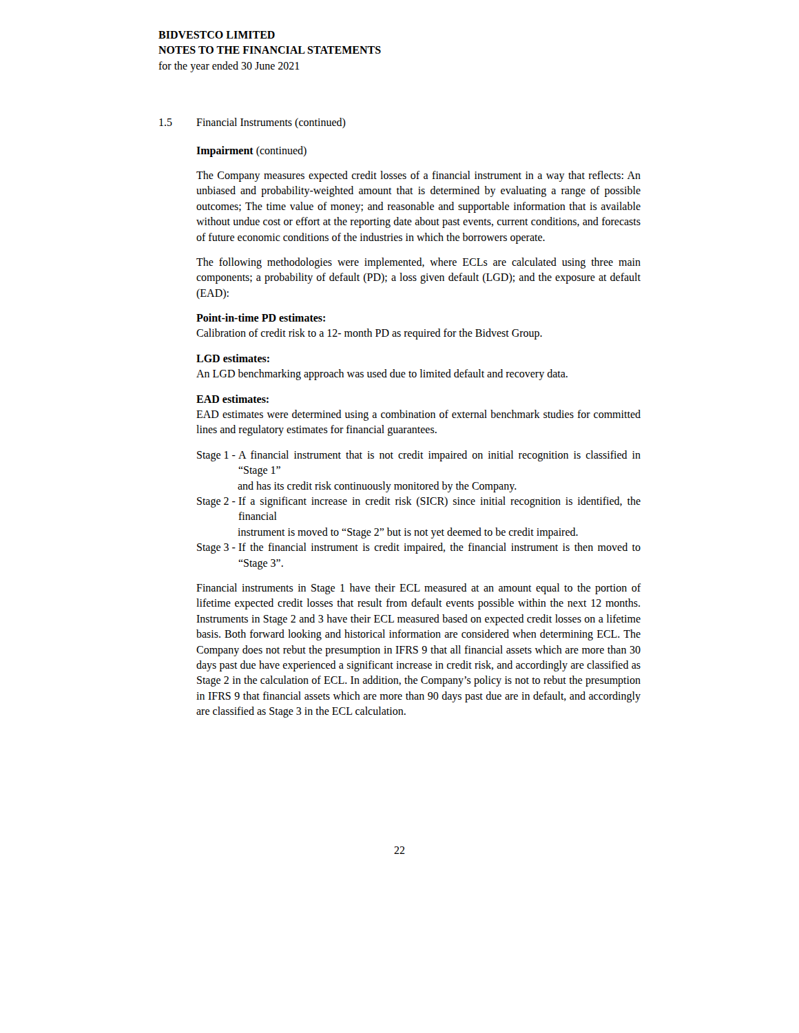BIDVESTCO LIMITED
NOTES TO THE FINANCIAL STATEMENTS
for the year ended 30 June 2021
1.5 Financial Instruments (continued)
Impairment (continued)
The Company measures expected credit losses of a financial instrument in a way that reflects: An unbiased and probability-weighted amount that is determined by evaluating a range of possible outcomes; The time value of money; and reasonable and supportable information that is available without undue cost or effort at the reporting date about past events, current conditions, and forecasts of future economic conditions of the industries in which the borrowers operate.
The following methodologies were implemented, where ECLs are calculated using three main components; a probability of default (PD); a loss given default (LGD); and the exposure at default (EAD):
Point-in-time PD estimates:
Calibration of credit risk to a 12- month PD as required for the Bidvest Group.
LGD estimates:
An LGD benchmarking approach was used due to limited default and recovery data.
EAD estimates:
EAD estimates were determined using a combination of external benchmark studies for committed lines and regulatory estimates for financial guarantees.
Stage 1 - A financial instrument that is not credit impaired on initial recognition is classified in “Stage 1”
and has its credit risk continuously monitored by the Company.
Stage 2 - If a significant increase in credit risk (SICR) since initial recognition is identified, the financial
instrument is moved to “Stage 2” but is not yet deemed to be credit impaired.
Stage 3 - If the financial instrument is credit impaired, the financial instrument is then moved to “Stage 3”.
Financial instruments in Stage 1 have their ECL measured at an amount equal to the portion of lifetime expected credit losses that result from default events possible within the next 12 months. Instruments in Stage 2 and 3 have their ECL measured based on expected credit losses on a lifetime basis. Both forward looking and historical information are considered when determining ECL. The Company does not rebut the presumption in IFRS 9 that all financial assets which are more than 30 days past due have experienced a significant increase in credit risk, and accordingly are classified as Stage 2 in the calculation of ECL. In addition, the Company’s policy is not to rebut the presumption in IFRS 9 that financial assets which are more than 90 days past due are in default, and accordingly are classified as Stage 3 in the ECL calculation.
22